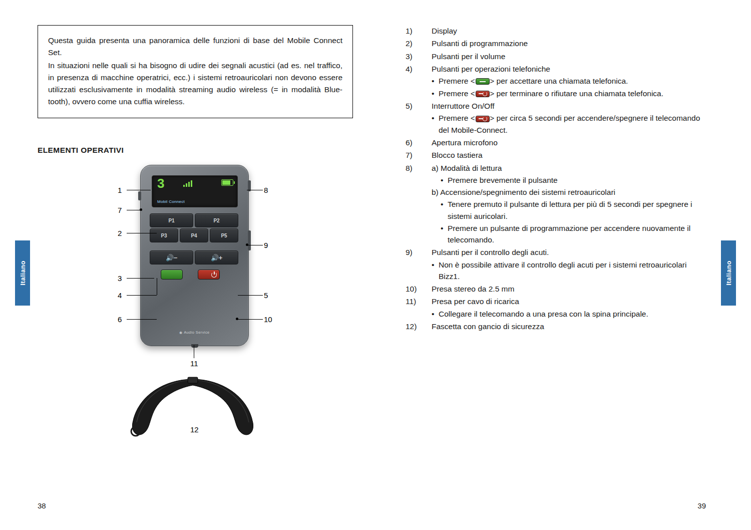Italiano
Questa guida presenta una panoramica delle funzioni di base del Mobile Connect Set.
In situazioni nelle quali si ha bisogno di udire dei segnali acustici (ad es. nel traffico, in presenza di macchine operatrici, ecc.) i sistemi retroauricolari non devono essere utilizzati esclusivamente in modalità streaming audio wireless (= in modalità Bluetooth), ovvero come una cuffia wireless.
ELEMENTI OPERATIVI
3
Mobil Connect
P1
P2
P3
P4
P5
🔊−
🔊+
Audio Service
1
7
2
3
4
6
8
9
5
10
11
12
38
Italiano
1) Display
2) Pulsanti di programmazione
3) Pulsanti per il volume
4) Pulsanti per operazioni telefoniche
Premere < > per accettare una chiamata telefonica.
Premere < > per terminare o rifiutare una chiamata telefonica.
5) Interruttore On/Off
Premere < > per circa 5 secondi per accendere/spegnere il telecomando del Mobile-Connect.
6) Apertura microfono
7) Blocco tastiera
8) a) Modalità di lettura
Premere brevemente il pulsante
b) Accensione/spegnimento dei sistemi retroauricolari
Tenere premuto il pulsante di lettura per più di 5 secondi per spegnere i sistemi auricolari.
Premere un pulsante di programmazione per accendere nuovamente il telecomando.
9) Pulsanti per il controllo degli acuti.
Non è possibile attivare il controllo degli acuti per i sistemi retroauricolari Bizz1.
10) Presa stereo da 2.5 mm
11) Presa per cavo di ricarica
Collegare il telecomando a una presa con la spina principale.
12) Fascetta con gancio di sicurezza
39